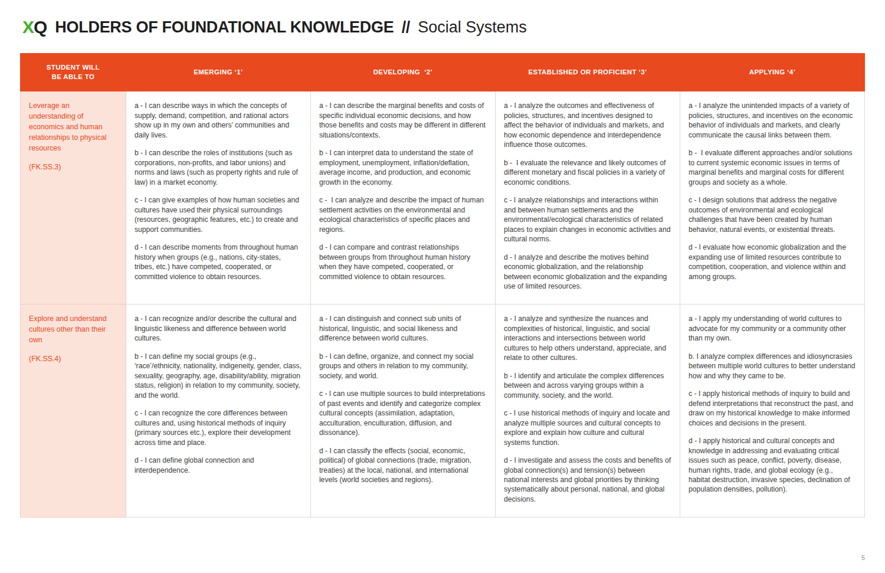XQ
Holders of Foundational Knowledge // Social Systems
| Student will be able to | Emerging ‘1’ | Developing ‘2’ | Established or Proficient ‘3’ | Applying ‘4’ |
| --- | --- | --- | --- | --- |
| Leverage an understanding of economics and human relationships to physical resources (FK.SS.3) | a - I can describe ways in which the concepts of supply, demand, competition, and rational actors show up in my own and others’ communities and daily lives. b - I can describe the roles of institutions (such as corporations, non-profits, and labor unions) and norms and laws (such as property rights and rule of law) in a market economy. c - I can give examples of how human societies and cultures have used their physical surroundings (resources, geographic features, etc.) to create and support communities. d - I can describe moments from throughout human history when groups (e.g., nations, city-states, tribes, etc.) have competed, cooperated, or committed violence to obtain resources. | a - I can describe the marginal benefits and costs of specific individual economic decisions, and how those benefits and costs may be different in different situations/contexts. b - I can interpret data to understand the state of employment, unemployment, inflation/deflation, average income, and production, and economic growth in the economy. c - I can analyze and describe the impact of human settlement activities on the environmental and ecological characteristics of specific places and regions. d - I can compare and contrast relationships between groups from throughout human history when they have competed, cooperated, or committed violence to obtain resources. | a - I analyze the outcomes and effectiveness of policies, structures, and incentives designed to affect the behavior of individuals and markets, and how economic dependence and interdependence influence those outcomes. b - I evaluate the relevance and likely outcomes of different monetary and fiscal policies in a variety of economic conditions. c - I analyze relationships and interactions within and between human settlements and the environmental/ecological characteristics of related places to explain changes in economic activities and cultural norms. d - I analyze and describe the motives behind economic globalization, and the relationship between economic globalization and the expanding use of limited resources. | a - I analyze the unintended impacts of a variety of policies, structures, and incentives on the economic behavior of individuals and markets, and clearly communicate the causal links between them. b - I evaluate different approaches and/or solutions to current systemic economic issues in terms of marginal benefits and marginal costs for different groups and society as a whole. c - I design solutions that address the negative outcomes of environmental and ecological challenges that have been created by human behavior, natural events, or existential threats. d - I evaluate how economic globalization and the expanding use of limited resources contribute to competition, cooperation, and violence within and among groups. |
| Explore and understand cultures other than their own (FK.SS.4) | a - I can recognize and/or describe the cultural and linguistic likeness and difference between world cultures. b - I can define my social groups (e.g., ‘race’/ethnicity, nationality, indigeneity, gender, class, sexuality, geography, age, disability/ability, migration status, religion) in relation to my community, society, and the world. c - I can recognize the core differences between cultures and, using historical methods of inquiry (primary sources etc.), explore their development across time and place. d - I can define global connection and interdependence. | a - I can distinguish and connect sub units of historical, linguistic, and social likeness and difference between world cultures. b - I can define, organize, and connect my social groups and others in relation to my community, society, and world. c - I can use multiple sources to build interpretations of past events and identify and categorize complex cultural concepts (assimilation, adaptation, acculturation, enculturation, diffusion, and dissonance). d - I can classify the effects (social, economic, political) of global connections (trade, migration, treaties) at the local, national, and international levels (world societies and regions). | a - I analyze and synthesize the nuances and complexities of historical, linguistic, and social interactions and intersections between world cultures to help others understand, appreciate, and relate to other cultures. b - I identify and articulate the complex differences between and across varying groups within a community, society, and the world. c - I use historical methods of inquiry and locate and analyze multiple sources and cultural concepts to explore and explain how culture and cultural systems function. d - I investigate and assess the costs and benefits of global connection(s) and tension(s) between national interests and global priorities by thinking systematically about personal, national, and global decisions. | a - I apply my understanding of world cultures to advocate for my community or a community other than my own. b. I analyze complex differences and idiosyncrasies between multiple world cultures to better understand how and why they came to be. c - I apply historical methods of inquiry to build and defend interpretations that reconstruct the past, and draw on my historical knowledge to make informed choices and decisions in the present. d - I apply historical and cultural concepts and knowledge in addressing and evaluating critical issues such as peace, conflict, poverty, disease, human rights, trade, and global ecology (e.g., habitat destruction, invasive species, declination of population densities, pollution). |
5